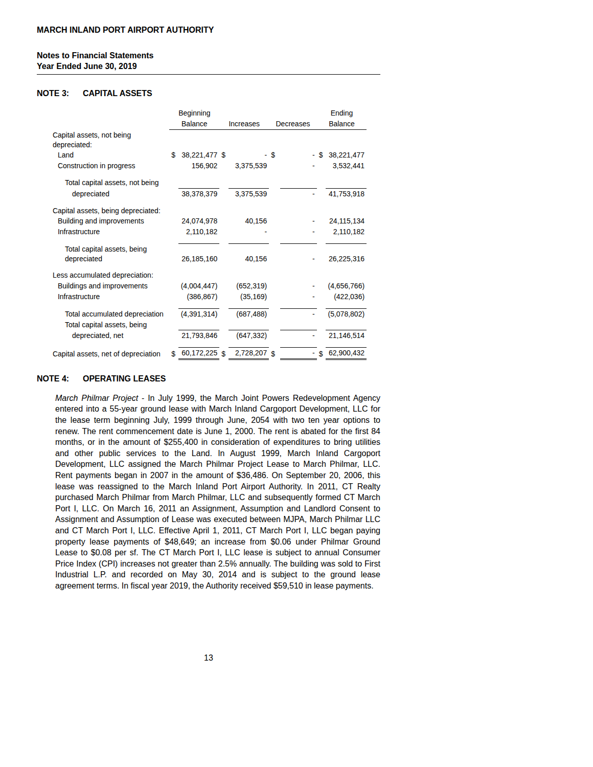MARCH INLAND PORT AIRPORT AUTHORITY
Notes to Financial Statements
Year Ended June 30, 2019
NOTE 3: CAPITAL ASSETS
| | Beginning | | | Ending |
| | Balance | Increases | Decreases | Balance |
| Capital assets, not being depreciated: | |
| Land | $ | 38,221,477 | $ | - | $ | - | $ | 38,221,477 |
| Construction in progress | | 156,902 | | 3,375,539 | | - | | 3,532,441 |
| Total capital assets, not being | |
| depreciated | | 38,378,379 | | 3,375,539 | | - | | 41,753,918 |
| Capital assets, being depreciated: | |
| Building and improvements | | 24,074,978 | | 40,156 | | - | | 24,115,134 |
| Infrastructure | | 2,110,182 | | - | | - | | 2,110,182 |
| Total capital assets, being depreciated | | 26,185,160 | | 40,156 | | - | | 26,225,316 |
| Less accumulated depreciation: | |
| Buildings and improvements | | (4,004,447) | | (652,319) | | - | | (4,656,766) |
| Infrastructure | | (386,867) | | (35,169) | | - | | (422,036) |
| Total accumulated depreciation | | (4,391,314) | | (687,488) | | - | | (5,078,802) |
| Total capital assets, being | |
| depreciated, net | | 21,793,846 | | (647,332) | | - | | 21,146,514 |
| Capital assets, net of depreciation | $ | 60,172,225 | $ | 2,728,207 | $ | - | $ | 62,900,432 |
NOTE 4: OPERATING LEASES
March Philmar Project - In July 1999, the March Joint Powers Redevelopment Agency entered into a 55-year ground lease with March Inland Cargoport Development, LLC for the lease term beginning July, 1999 through June, 2054 with two ten year options to renew. The rent commencement date is June 1, 2000. The rent is abated for the first 84 months, or in the amount of $255,400 in consideration of expenditures to bring utilities and other public services to the Land. In August 1999, March Inland Cargoport Development, LLC assigned the March Philmar Project Lease to March Philmar, LLC. Rent payments began in 2007 in the amount of $36,486. On September 20, 2006, this lease was reassigned to the March Inland Port Airport Authority. In 2011, CT Realty purchased March Philmar from March Philmar, LLC and subsequently formed CT March Port I, LLC. On March 16, 2011 an Assignment, Assumption and Landlord Consent to Assignment and Assumption of Lease was executed between MJPA, March Philmar LLC and CT March Port I, LLC. Effective April 1, 2011, CT March Port I, LLC began paying property lease payments of $48,649; an increase from $0.06 under Philmar Ground Lease to $0.08 per sf. The CT March Port I, LLC lease is subject to annual Consumer Price Index (CPI) increases not greater than 2.5% annually. The building was sold to First Industrial L.P. and recorded on May 30, 2014 and is subject to the ground lease agreement terms. In fiscal year 2019, the Authority received $59,510 in lease payments.
13